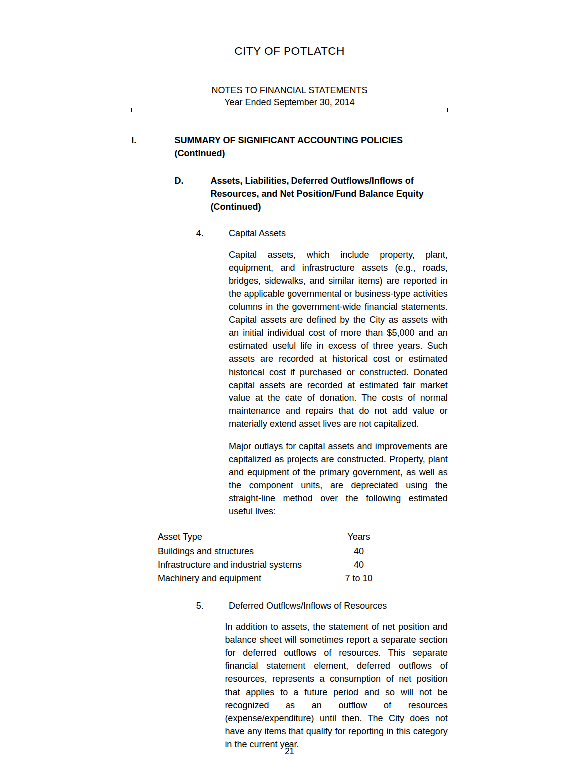CITY OF POTLATCH
NOTES TO FINANCIAL STATEMENTS
Year Ended September 30, 2014
I.
SUMMARY OF SIGNIFICANT ACCOUNTING POLICIES (Continued)
D.
Assets, Liabilities, Deferred Outflows/Inflows of Resources, and Net Position/Fund Balance Equity (Continued)
4.
Capital Assets
Capital assets, which include property, plant, equipment, and infrastructure assets (e.g., roads, bridges, sidewalks, and similar items) are reported in the applicable governmental or business-type activities columns in the government-wide financial statements. Capital assets are defined by the City as assets with an initial individual cost of more than $5,000 and an estimated useful life in excess of three years. Such assets are recorded at historical cost or estimated historical cost if purchased or constructed. Donated capital assets are recorded at estimated fair market value at the date of donation. The costs of normal maintenance and repairs that do not add value or materially extend asset lives are not capitalized.
Major outlays for capital assets and improvements are capitalized as projects are constructed. Property, plant and equipment of the primary government, as well as the component units, are depreciated using the straight-line method over the following estimated useful lives:
| Asset Type | Years |
| --- | --- |
| Buildings and structures | 40 |
| Infrastructure and industrial systems | 40 |
| Machinery and equipment | 7 to 10 |
5.
Deferred Outflows/Inflows of Resources
In addition to assets, the statement of net position and balance sheet will sometimes report a separate section for deferred outflows of resources. This separate financial statement element, deferred outflows of resources, represents a consumption of net position that applies to a future period and so will not be recognized as an outflow of resources (expense/expenditure) until then. The City does not have any items that qualify for reporting in this category in the current year.
21